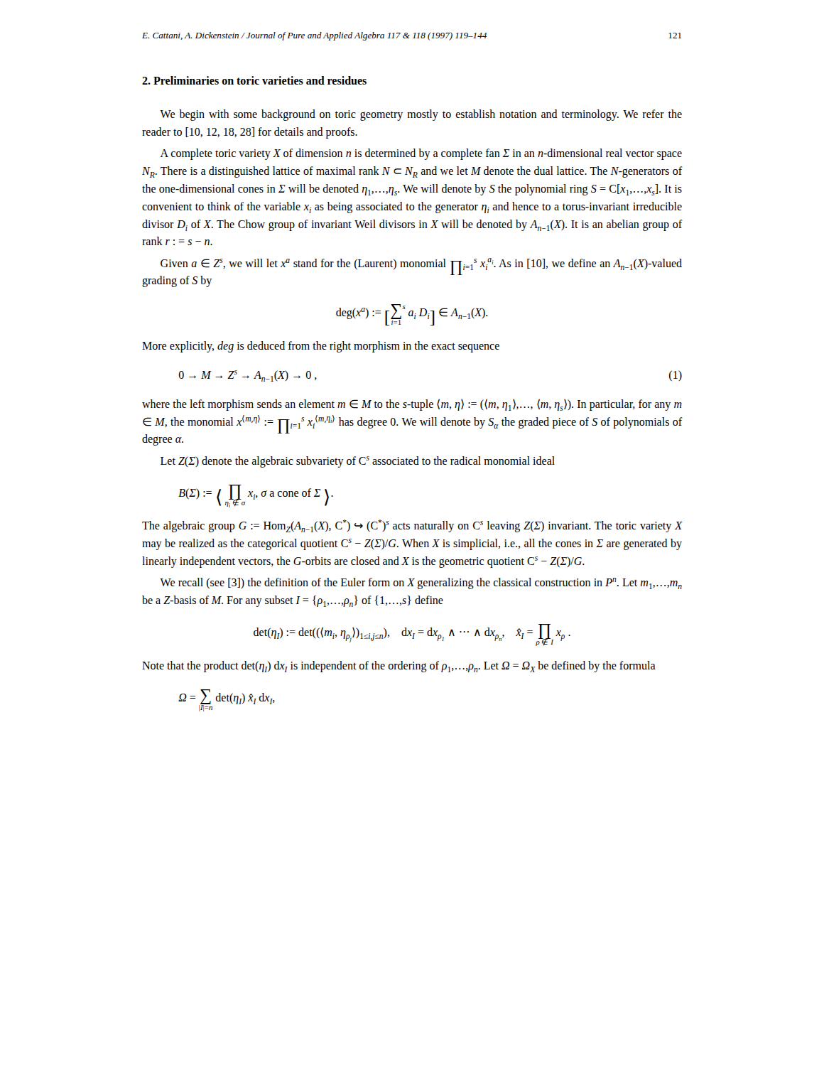E. Cattani, A. Dickenstein / Journal of Pure and Applied Algebra 117 & 118 (1997) 119–144 121
2. Preliminaries on toric varieties and residues
We begin with some background on toric geometry mostly to establish notation and terminology. We refer the reader to [10, 12, 18, 28] for details and proofs.
A complete toric variety X of dimension n is determined by a complete fan Σ in an n-dimensional real vector space NR. There is a distinguished lattice of maximal rank N ⊂ NR and we let M denote the dual lattice. The N-generators of the one-dimensional cones in Σ will be denoted η1,…,ηs. We will denote by S the polynomial ring S = C[x1,…,xs]. It is convenient to think of the variable xi as being associated to the generator ηi and hence to a torus-invariant irreducible divisor Di of X. The Chow group of invariant Weil divisors in X will be denoted by An−1(X). It is an abelian group of rank r : = s − n.
Given a ∈ Zs, we will let xa stand for the (Laurent) monomial ∏i=1s xiai. As in [10], we define an An−1(X)-valued grading of S by
deg(xa) := [∑i=1s ai Di] ∈ An−1(X).
More explicitly, deg is deduced from the right morphism in the exact sequence
0 → M → Zs → An−1(X) → 0 , (1)
where the left morphism sends an element m ∈ M to the s-tuple ⟨m, η⟩ := (⟨m, η1⟩,…, ⟨m, ηs⟩). In particular, for any m ∈ M, the monomial x⟨m,η⟩ := ∏i=1s xi⟨m,ηi⟩ has degree 0. We will denote by Sα the graded piece of S of polynomials of degree α.
Let Z(Σ) denote the algebraic subvariety of Cs associated to the radical monomial ideal
B(Σ) := ⟨ ∏ηi ∉ σ xi, σ a cone of Σ ⟩.
The algebraic group G := HomZ(An−1(X), C*) ↪ (C*)s acts naturally on Cs leaving Z(Σ) invariant. The toric variety X may be realized as the categorical quotient Cs − Z(Σ)/G. When X is simplicial, i.e., all the cones in Σ are generated by linearly independent vectors, the G-orbits are closed and X is the geometric quotient Cs − Z(Σ)/G.
We recall (see [3]) the definition of the Euler form on X generalizing the classical construction in Pn. Let m1,…,mn be a Z-basis of M. For any subset I = {ρ1,…,ρn} of {1,…,s} define
det(ηI) := det((⟨mi, ηρj⟩)1≤i,j≤n), dxI = dxρ1 ∧ ··· ∧ dxρn, x̂I = ∏ρ ∉ I xρ .
Note that the product det(ηI) dxI is independent of the ordering of ρ1,…,ρn. Let Ω = ΩX be defined by the formula
Ω = ∑|I|=n det(ηI) x̂I dxI,